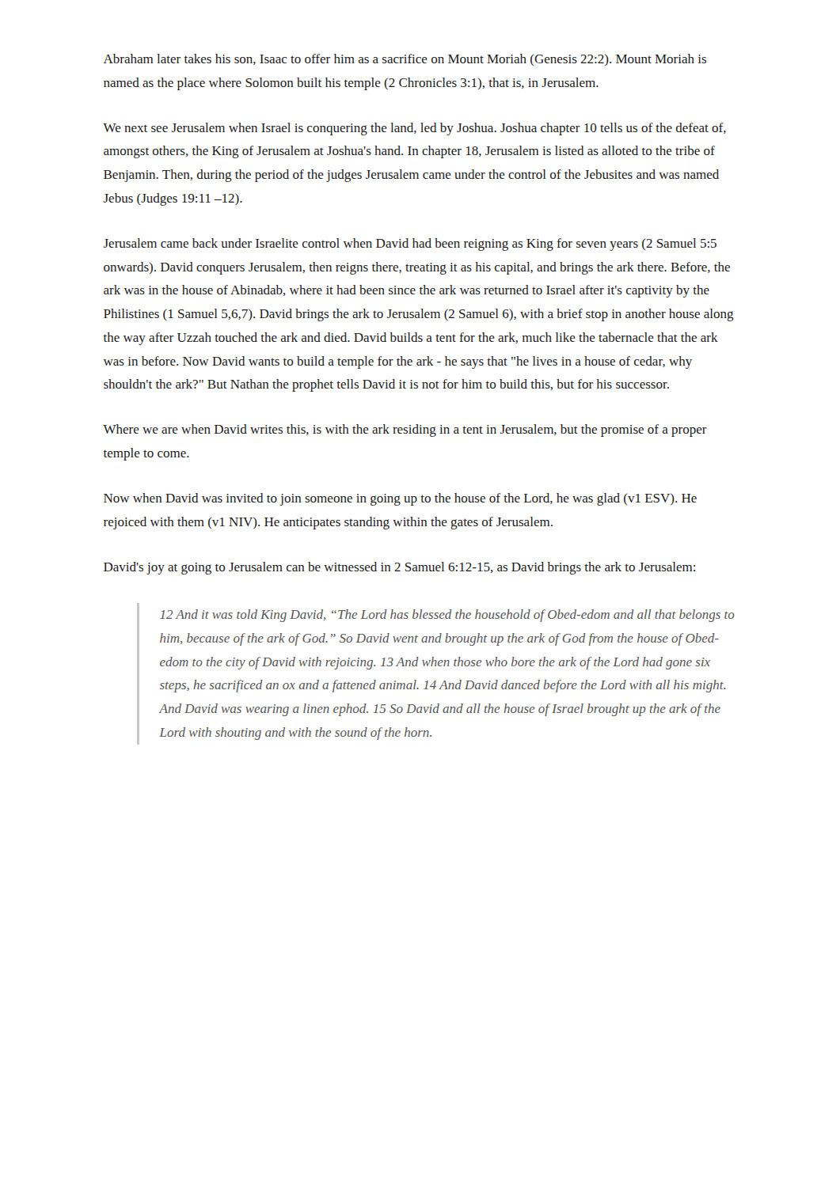Abraham later takes his son, Isaac to offer him as a sacrifice on Mount Moriah (Genesis 22:2). Mount Moriah is named as the place where Solomon built his temple (2 Chronicles 3:1), that is, in Jerusalem.
We next see Jerusalem when Israel is conquering the land, led by Joshua. Joshua chapter 10 tells us of the defeat of, amongst others, the King of Jerusalem at Joshua's hand. In chapter 18, Jerusalem is listed as alloted to the tribe of Benjamin. Then, during the period of the judges Jerusalem came under the control of the Jebusites and was named Jebus (Judges 19:11 –12).
Jerusalem came back under Israelite control when David had been reigning as King for seven years (2 Samuel 5:5 onwards). David conquers Jerusalem, then reigns there, treating it as his capital, and brings the ark there. Before, the ark was in the house of Abinadab, where it had been since the ark was returned to Israel after it's captivity by the Philistines (1 Samuel 5,6,7). David brings the ark to Jerusalem (2 Samuel 6), with a brief stop in another house along the way after Uzzah touched the ark and died. David builds a tent for the ark, much like the tabernacle that the ark was in before. Now David wants to build a temple for the ark - he says that "he lives in a house of cedar, why shouldn't the ark?" But Nathan the prophet tells David it is not for him to build this, but for his successor.
Where we are when David writes this, is with the ark residing in a tent in Jerusalem, but the promise of a proper temple to come.
Now when David was invited to join someone in going up to the house of the Lord, he was glad (v1 ESV). He rejoiced with them (v1 NIV). He anticipates standing within the gates of Jerusalem.
David's joy at going to Jerusalem can be witnessed in 2 Samuel 6:12-15, as David brings the ark to Jerusalem:
12 And it was told King David, “The Lord has blessed the household of Obed-edom and all that belongs to him, because of the ark of God.” So David went and brought up the ark of God from the house of Obed-edom to the city of David with rejoicing. 13 And when those who bore the ark of the Lord had gone six steps, he sacrificed an ox and a fattened animal. 14 And David danced before the Lord with all his might. And David was wearing a linen ephod. 15 So David and all the house of Israel brought up the ark of the Lord with shouting and with the sound of the horn.